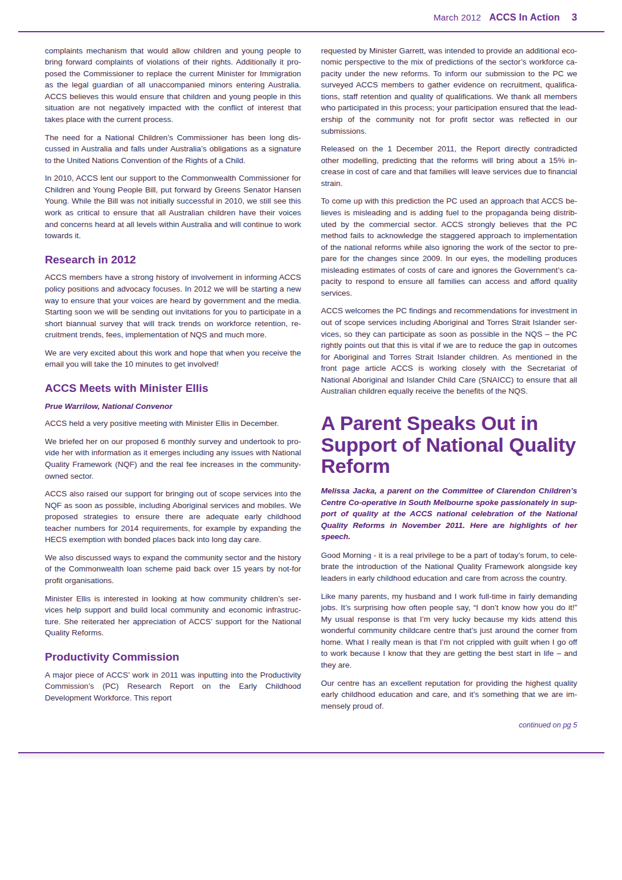March 2012 ACCS In Action 3
complaints mechanism that would allow children and young people to bring forward complaints of violations of their rights. Additionally it proposed the Commissioner to replace the current Minister for Immigration as the legal guardian of all unaccompanied minors entering Australia. ACCS believes this would ensure that children and young people in this situation are not negatively impacted with the conflict of interest that takes place with the current process.
The need for a National Children’s Commissioner has been long discussed in Australia and falls under Australia’s obligations as a signature to the United Nations Convention of the Rights of a Child.
In 2010, ACCS lent our support to the Commonwealth Commissioner for Children and Young People Bill, put forward by Greens Senator Hansen Young. While the Bill was not initially successful in 2010, we still see this work as critical to ensure that all Australian children have their voices and concerns heard at all levels within Australia and will continue to work towards it.
Research in 2012
ACCS members have a strong history of involvement in informing ACCS policy positions and advocacy focuses. In 2012 we will be starting a new way to ensure that your voices are heard by government and the media. Starting soon we will be sending out invitations for you to participate in a short biannual survey that will track trends on workforce retention, recruitment trends, fees, implementation of NQS and much more.
We are very excited about this work and hope that when you receive the email you will take the 10 minutes to get involved!
ACCS Meets with Minister Ellis
Prue Warrilow, National Convenor
ACCS held a very positive meeting with Minister Ellis in December.
We briefed her on our proposed 6 monthly survey and undertook to provide her with information as it emerges including any issues with National Quality Framework (NQF) and the real fee increases in the community-owned sector.
ACCS also raised our support for bringing out of scope services into the NQF as soon as possible, including Aboriginal services and mobiles. We proposed strategies to ensure there are adequate early childhood teacher numbers for 2014 requirements, for example by expanding the HECS exemption with bonded places back into long day care.
We also discussed ways to expand the community sector and the history of the Commonwealth loan scheme paid back over 15 years by not-for profit organisations.
Minister Ellis is interested in looking at how community children’s services help support and build local community and economic infrastructure. She reiterated her appreciation of ACCS’ support for the National Quality Reforms.
Productivity Commission
A major piece of ACCS’ work in 2011 was inputting into the Productivity Commission’s (PC) Research Report on the Early Childhood Development Workforce. This report
requested by Minister Garrett, was intended to provide an additional economic perspective to the mix of predictions of the sector’s workforce capacity under the new reforms. To inform our submission to the PC we surveyed ACCS members to gather evidence on recruitment, qualifications, staff retention and quality of qualifications. We thank all members who participated in this process; your participation ensured that the leadership of the community not for profit sector was reflected in our submissions.
Released on the 1 December 2011, the Report directly contradicted other modelling, predicting that the reforms will bring about a 15% increase in cost of care and that families will leave services due to financial strain.
To come up with this prediction the PC used an approach that ACCS believes is misleading and is adding fuel to the propaganda being distributed by the commercial sector. ACCS strongly believes that the PC method fails to acknowledge the staggered approach to implementation of the national reforms while also ignoring the work of the sector to prepare for the changes since 2009. In our eyes, the modelling produces misleading estimates of costs of care and ignores the Government’s capacity to respond to ensure all families can access and afford quality services.
ACCS welcomes the PC findings and recommendations for investment in out of scope services including Aboriginal and Torres Strait Islander services, so they can participate as soon as possible in the NQS – the PC rightly points out that this is vital if we are to reduce the gap in outcomes for Aboriginal and Torres Strait Islander children. As mentioned in the front page article ACCS is working closely with the Secretariat of National Aboriginal and Islander Child Care (SNAICC) to ensure that all Australian children equally receive the benefits of the NQS.
A Parent Speaks Out in Support of National Quality Reform
Melissa Jacka, a parent on the Committee of Clarendon Children’s Centre Co-operative in South Melbourne spoke passionately in support of quality at the ACCS national celebration of the National Quality Reforms in November 2011. Here are highlights of her speech.
Good Morning - it is a real privilege to be a part of today’s forum, to celebrate the introduction of the National Quality Framework alongside key leaders in early childhood education and care from across the country.
Like many parents, my husband and I work full-time in fairly demanding jobs. It’s surprising how often people say, “I don’t know how you do it!” My usual response is that I’m very lucky because my kids attend this wonderful community childcare centre that’s just around the corner from home. What I really mean is that I’m not crippled with guilt when I go off to work because I know that they are getting the best start in life – and they are.
Our centre has an excellent reputation for providing the highest quality early childhood education and care, and it’s something that we are immensely proud of.
continued on pg 5